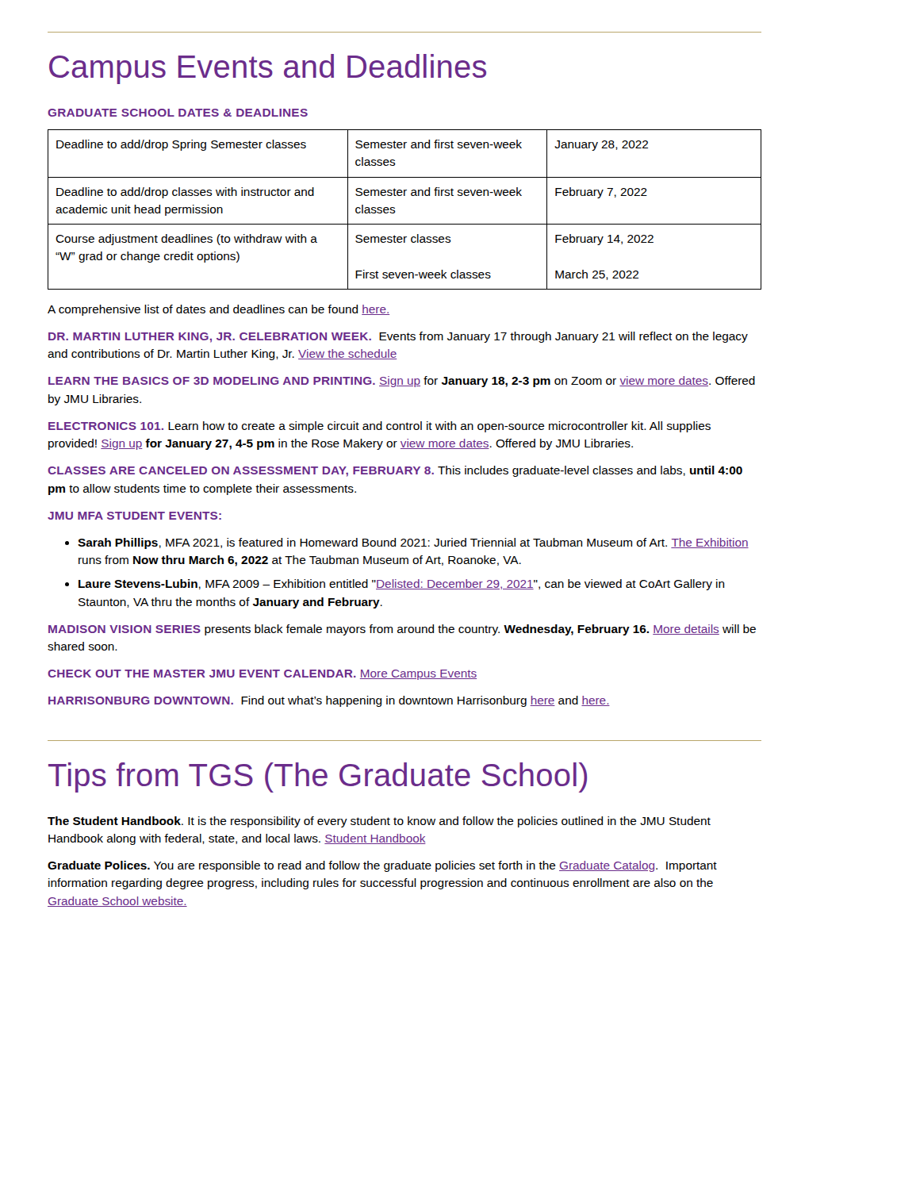Campus Events and Deadlines
GRADUATE SCHOOL DATES & DEADLINES
| Deadline to add/drop Spring Semester classes | Semester and first seven-week classes | January 28, 2022 |
| Deadline to add/drop classes with instructor and academic unit head permission | Semester and first seven-week classes | February 7, 2022 |
| Course adjustment deadlines (to withdraw with a “W” grad or change credit options) | Semester classes First seven-week classes | February 14, 2022 March 25, 2022 |
A comprehensive list of dates and deadlines can be found here.
DR. MARTIN LUTHER KING, JR. CELEBRATION WEEK. Events from January 17 through January 21 will reflect on the legacy and contributions of Dr. Martin Luther King, Jr. View the schedule
LEARN THE BASICS OF 3D MODELING AND PRINTING. Sign up for January 18, 2-3 pm on Zoom or view more dates. Offered by JMU Libraries.
ELECTRONICS 101. Learn how to create a simple circuit and control it with an open-source microcontroller kit. All supplies provided! Sign up for January 27, 4-5 pm in the Rose Makery or view more dates. Offered by JMU Libraries.
CLASSES ARE CANCELED ON ASSESSMENT DAY, FEBRUARY 8. This includes graduate-level classes and labs, until 4:00 pm to allow students time to complete their assessments.
JMU MFA STUDENT EVENTS:
Sarah Phillips, MFA 2021, is featured in Homeward Bound 2021: Juried Triennial at Taubman Museum of Art. The Exhibition runs from Now thru March 6, 2022 at The Taubman Museum of Art, Roanoke, VA.
Laure Stevens-Lubin, MFA 2009 – Exhibition entitled "Delisted: December 29, 2021", can be viewed at CoArt Gallery in Staunton, VA thru the months of January and February.
MADISON VISION SERIES presents black female mayors from around the country. Wednesday, February 16. More details will be shared soon.
CHECK OUT THE MASTER JMU EVENT CALENDAR. More Campus Events
HARRISONBURG DOWNTOWN. Find out what’s happening in downtown Harrisonburg here and here.
Tips from TGS (The Graduate School)
The Student Handbook. It is the responsibility of every student to know and follow the policies outlined in the JMU Student Handbook along with federal, state, and local laws. Student Handbook
Graduate Polices. You are responsible to read and follow the graduate policies set forth in the Graduate Catalog. Important information regarding degree progress, including rules for successful progression and continuous enrollment are also on the Graduate School website.